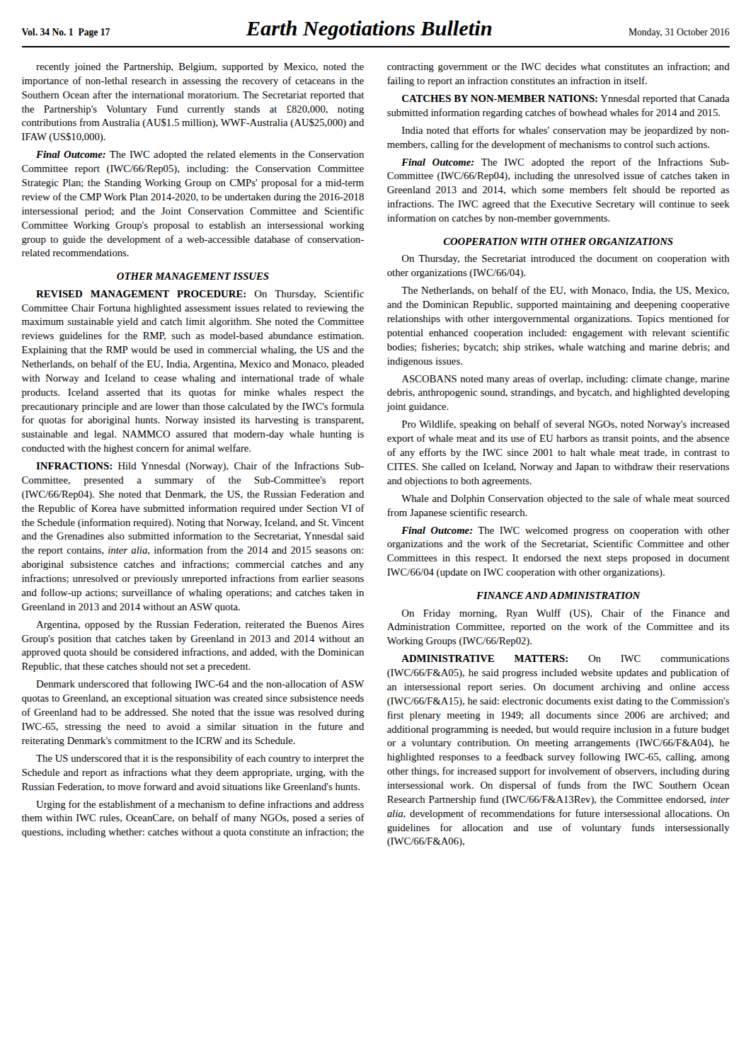Vol. 34 No. 1 Page 17
Earth Negotiations Bulletin
Monday, 31 October 2016
recently joined the Partnership, Belgium, supported by Mexico, noted the importance of non-lethal research in assessing the recovery of cetaceans in the Southern Ocean after the international moratorium. The Secretariat reported that the Partnership's Voluntary Fund currently stands at £820,000, noting contributions from Australia (AU$1.5 million), WWF-Australia (AU$25,000) and IFAW (US$10,000).
Final Outcome: The IWC adopted the related elements in the Conservation Committee report (IWC/66/Rep05), including: the Conservation Committee Strategic Plan; the Standing Working Group on CMPs' proposal for a mid-term review of the CMP Work Plan 2014-2020, to be undertaken during the 2016-2018 intersessional period; and the Joint Conservation Committee and Scientific Committee Working Group's proposal to establish an intersessional working group to guide the development of a web-accessible database of conservation-related recommendations.
Other Management Issues
Revised Management Procedure: On Thursday, Scientific Committee Chair Fortuna highlighted assessment issues related to reviewing the maximum sustainable yield and catch limit algorithm. She noted the Committee reviews guidelines for the RMP, such as model-based abundance estimation. Explaining that the RMP would be used in commercial whaling, the US and the Netherlands, on behalf of the EU, India, Argentina, Mexico and Monaco, pleaded with Norway and Iceland to cease whaling and international trade of whale products. Iceland asserted that its quotas for minke whales respect the precautionary principle and are lower than those calculated by the IWC's formula for quotas for aboriginal hunts. Norway insisted its harvesting is transparent, sustainable and legal. NAMMCO assured that modern-day whale hunting is conducted with the highest concern for animal welfare.
Infractions: Hild Ynnesdal (Norway), Chair of the Infractions Sub-Committee, presented a summary of the Sub-Committee's report (IWC/66/Rep04). She noted that Denmark, the US, the Russian Federation and the Republic of Korea have submitted information required under Section VI of the Schedule (information required). Noting that Norway, Iceland, and St. Vincent and the Grenadines also submitted information to the Secretariat, Ynnesdal said the report contains, inter alia, information from the 2014 and 2015 seasons on: aboriginal subsistence catches and infractions; commercial catches and any infractions; unresolved or previously unreported infractions from earlier seasons and follow-up actions; surveillance of whaling operations; and catches taken in Greenland in 2013 and 2014 without an ASW quota.
Argentina, opposed by the Russian Federation, reiterated the Buenos Aires Group's position that catches taken by Greenland in 2013 and 2014 without an approved quota should be considered infractions, and added, with the Dominican Republic, that these catches should not set a precedent.
Denmark underscored that following IWC-64 and the non-allocation of ASW quotas to Greenland, an exceptional situation was created since subsistence needs of Greenland had to be addressed. She noted that the issue was resolved during IWC-65, stressing the need to avoid a similar situation in the future and reiterating Denmark's commitment to the ICRW and its Schedule.
The US underscored that it is the responsibility of each country to interpret the Schedule and report as infractions what they deem appropriate, urging, with the Russian Federation, to move forward and avoid situations like Greenland's hunts.
Urging for the establishment of a mechanism to define infractions and address them within IWC rules, OceanCare, on behalf of many NGOs, posed a series of questions, including whether: catches without a quota constitute an infraction; the contracting government or the IWC decides what constitutes an infraction; and failing to report an infraction constitutes an infraction in itself.
Catches by Non-Member Nations: Ynnesdal reported that Canada submitted information regarding catches of bowhead whales for 2014 and 2015.
India noted that efforts for whales' conservation may be jeopardized by non-members, calling for the development of mechanisms to control such actions.
Final Outcome: The IWC adopted the report of the Infractions Sub-Committee (IWC/66/Rep04), including the unresolved issue of catches taken in Greenland 2013 and 2014, which some members felt should be reported as infractions. The IWC agreed that the Executive Secretary will continue to seek information on catches by non-member governments.
Cooperation with Other Organizations
On Thursday, the Secretariat introduced the document on cooperation with other organizations (IWC/66/04).
The Netherlands, on behalf of the EU, with Monaco, India, the US, Mexico, and the Dominican Republic, supported maintaining and deepening cooperative relationships with other intergovernmental organizations. Topics mentioned for potential enhanced cooperation included: engagement with relevant scientific bodies; fisheries; bycatch; ship strikes, whale watching and marine debris; and indigenous issues.
ASCOBANS noted many areas of overlap, including: climate change, marine debris, anthropogenic sound, strandings, and bycatch, and highlighted developing joint guidance.
Pro Wildlife, speaking on behalf of several NGOs, noted Norway's increased export of whale meat and its use of EU harbors as transit points, and the absence of any efforts by the IWC since 2001 to halt whale meat trade, in contrast to CITES. She called on Iceland, Norway and Japan to withdraw their reservations and objections to both agreements.
Whale and Dolphin Conservation objected to the sale of whale meat sourced from Japanese scientific research.
Final Outcome: The IWC welcomed progress on cooperation with other organizations and the work of the Secretariat, Scientific Committee and other Committees in this respect. It endorsed the next steps proposed in document IWC/66/04 (update on IWC cooperation with other organizations).
Finance and Administration
On Friday morning, Ryan Wulff (US), Chair of the Finance and Administration Committee, reported on the work of the Committee and its Working Groups (IWC/66/Rep02).
Administrative Matters: On IWC communications (IWC/66/F&A05), he said progress included website updates and publication of an intersessional report series. On document archiving and online access (IWC/66/F&A15), he said: electronic documents exist dating to the Commission's first plenary meeting in 1949; all documents since 2006 are archived; and additional programming is needed, but would require inclusion in a future budget or a voluntary contribution. On meeting arrangements (IWC/66/F&A04), he highlighted responses to a feedback survey following IWC-65, calling, among other things, for increased support for involvement of observers, including during intersessional work. On dispersal of funds from the IWC Southern Ocean Research Partnership fund (IWC/66/F&A13Rev), the Committee endorsed, inter alia, development of recommendations for future intersessional allocations. On guidelines for allocation and use of voluntary funds intersessionally (IWC/66/F&A06),